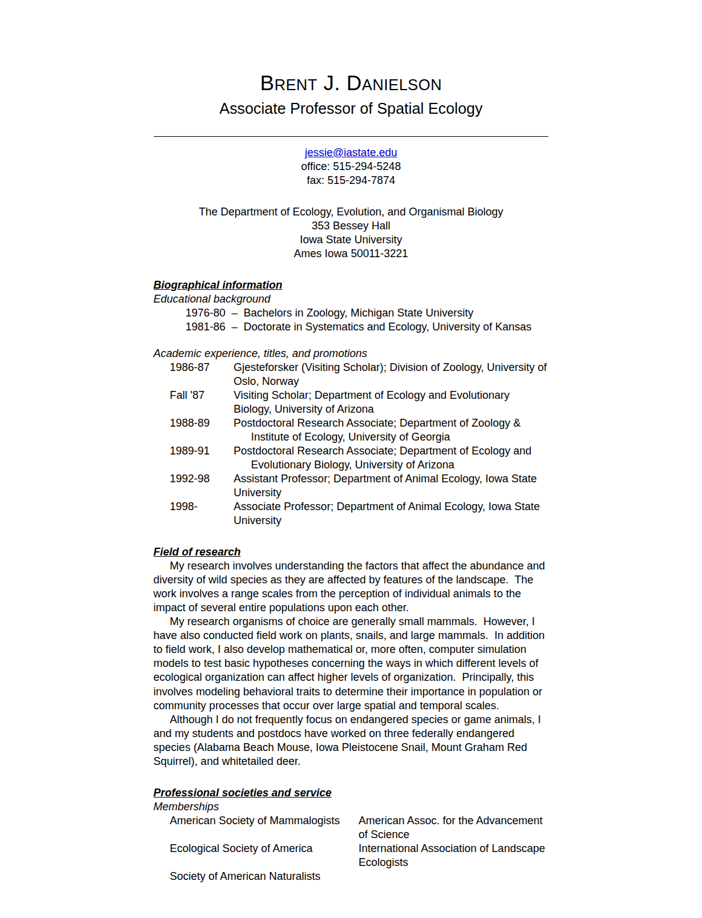BRENT J. DANIELSON
Associate Professor of Spatial Ecology
jessie@iastate.edu
office: 515-294-5248
fax: 515-294-7874
The Department of Ecology, Evolution, and Organismal Biology
353 Bessey Hall
Iowa State University
Ames Iowa 50011-3221
Biographical information
Educational background
1976-80 – Bachelors in Zoology, Michigan State University
1981-86 – Doctorate in Systematics and Ecology, University of Kansas
Academic experience, titles, and promotions
| 1986-87 | Gjesteforsker (Visiting Scholar); Division of Zoology, University of Oslo, Norway |
| Fall '87 | Visiting Scholar; Department of Ecology and Evolutionary Biology, University of Arizona |
| 1988-89 | Postdoctoral Research Associate; Department of Zoology & Institute of Ecology, University of Georgia |
| 1989-91 | Postdoctoral Research Associate; Department of Ecology and Evolutionary Biology, University of Arizona |
| 1992-98 | Assistant Professor; Department of Animal Ecology, Iowa State University |
| 1998- | Associate Professor; Department of Animal Ecology, Iowa State University |
Field of research
My research involves understanding the factors that affect the abundance and diversity of wild species as they are affected by features of the landscape. The work involves a range scales from the perception of individual animals to the impact of several entire populations upon each other.
My research organisms of choice are generally small mammals. However, I have also conducted field work on plants, snails, and large mammals. In addition to field work, I also develop mathematical or, more often, computer simulation models to test basic hypotheses concerning the ways in which different levels of ecological organization can affect higher levels of organization. Principally, this involves modeling behavioral traits to determine their importance in population or community processes that occur over large spatial and temporal scales.
Although I do not frequently focus on endangered species or game animals, I and my students and postdocs have worked on three federally endangered species (Alabama Beach Mouse, Iowa Pleistocene Snail, Mount Graham Red Squirrel), and whitetailed deer.
Professional societies and service
Memberships
| American Society of Mammalogists | American Assoc. for the Advancement of Science |
| Ecological Society of America | International Association of Landscape Ecologists |
| Society of American Naturalists | |